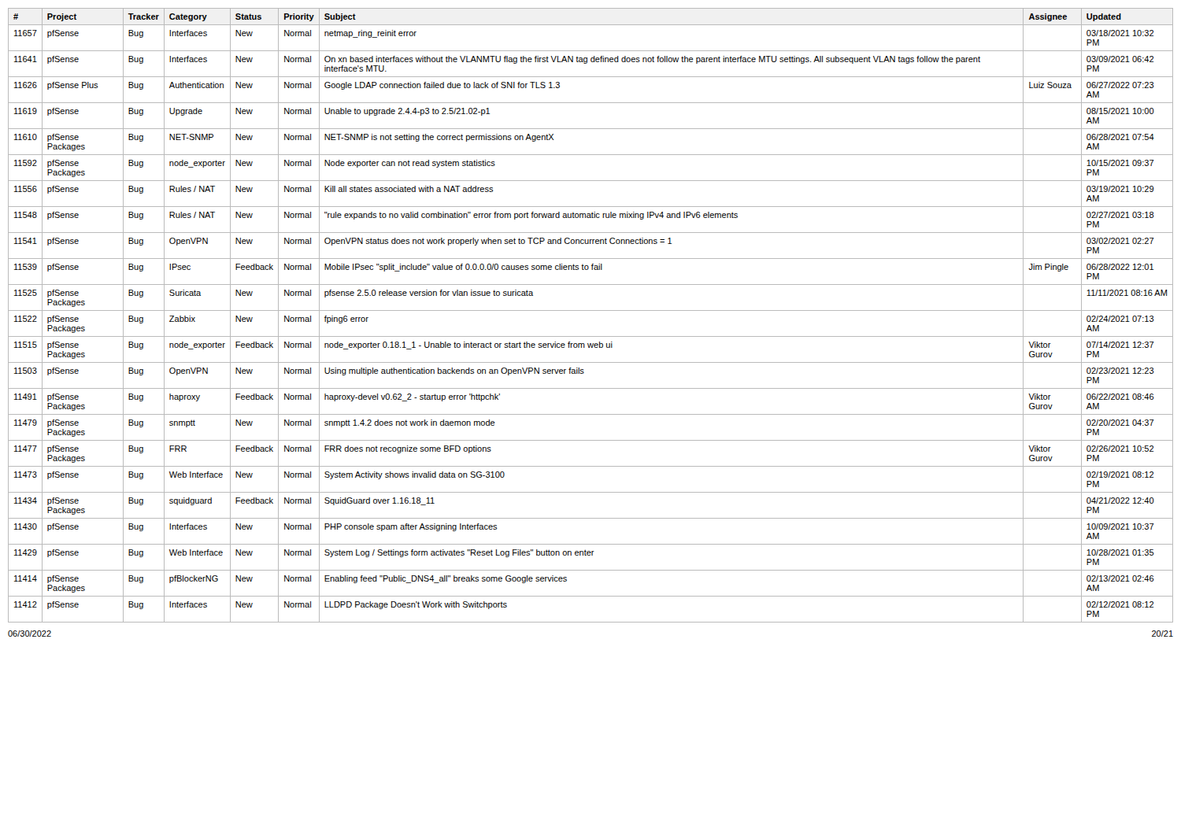| # | Project | Tracker | Category | Status | Priority | Subject | Assignee | Updated |
| --- | --- | --- | --- | --- | --- | --- | --- | --- |
| 11657 | pfSense | Bug | Interfaces | New | Normal | netmap_ring_reinit error | | 03/18/2021 10:32 PM |
| 11641 | pfSense | Bug | Interfaces | New | Normal | On xn based interfaces without the VLANMTU flag the first VLAN tag defined does not follow the parent interface MTU settings. All subsequent VLAN tags follow the parent interface's MTU. | | 03/09/2021 06:42 PM |
| 11626 | pfSense Plus | Bug | Authentication | New | Normal | Google LDAP connection failed due to lack of SNI for TLS 1.3 | Luiz Souza | 06/27/2022 07:23 AM |
| 11619 | pfSense | Bug | Upgrade | New | Normal | Unable to upgrade 2.4.4-p3 to 2.5/21.02-p1 | | 08/15/2021 10:00 AM |
| 11610 | pfSense Packages | Bug | NET-SNMP | New | Normal | NET-SNMP is not setting the correct permissions on AgentX | | 06/28/2021 07:54 AM |
| 11592 | pfSense Packages | Bug | node_exporter | New | Normal | Node exporter can not read system statistics | | 10/15/2021 09:37 PM |
| 11556 | pfSense | Bug | Rules / NAT | New | Normal | Kill all states associated with a NAT address | | 03/19/2021 10:29 AM |
| 11548 | pfSense | Bug | Rules / NAT | New | Normal | "rule expands to no valid combination" error from port forward automatic rule mixing IPv4 and IPv6 elements | | 02/27/2021 03:18 PM |
| 11541 | pfSense | Bug | OpenVPN | New | Normal | OpenVPN status does not work properly when set to TCP and Concurrent Connections = 1 | | 03/02/2021 02:27 PM |
| 11539 | pfSense | Bug | IPsec | Feedback | Normal | Mobile IPsec "split_include" value of 0.0.0.0/0 causes some clients to fail | Jim Pingle | 06/28/2022 12:01 PM |
| 11525 | pfSense Packages | Bug | Suricata | New | Normal | pfsense 2.5.0 release version for vlan issue to suricata | | 11/11/2021 08:16 AM |
| 11522 | pfSense Packages | Bug | Zabbix | New | Normal | fping6 error | | 02/24/2021 07:13 AM |
| 11515 | pfSense Packages | Bug | node_exporter | Feedback | Normal | node_exporter 0.18.1_1 - Unable to interact or start the service from web ui | Viktor Gurov | 07/14/2021 12:37 PM |
| 11503 | pfSense | Bug | OpenVPN | New | Normal | Using multiple authentication backends on an OpenVPN server fails | | 02/23/2021 12:23 PM |
| 11491 | pfSense Packages | Bug | haproxy | Feedback | Normal | haproxy-devel v0.62_2 - startup error 'httpchk' | Viktor Gurov | 06/22/2021 08:46 AM |
| 11479 | pfSense Packages | Bug | snmptt | New | Normal | snmptt 1.4.2 does not work in daemon mode | | 02/20/2021 04:37 PM |
| 11477 | pfSense Packages | Bug | FRR | Feedback | Normal | FRR does not recognize some BFD options | Viktor Gurov | 02/26/2021 10:52 PM |
| 11473 | pfSense | Bug | Web Interface | New | Normal | System Activity shows invalid data on SG-3100 | | 02/19/2021 08:12 PM |
| 11434 | pfSense Packages | Bug | squidguard | Feedback | Normal | SquidGuard over 1.16.18_11 | | 04/21/2022 12:40 PM |
| 11430 | pfSense | Bug | Interfaces | New | Normal | PHP console spam after Assigning Interfaces | | 10/09/2021 10:37 AM |
| 11429 | pfSense | Bug | Web Interface | New | Normal | System Log / Settings form activates "Reset Log Files" button on enter | | 10/28/2021 01:35 PM |
| 11414 | pfSense Packages | Bug | pfBlockerNG | New | Normal | Enabling feed "Public_DNS4_all" breaks some Google services | | 02/13/2021 02:46 AM |
| 11412 | pfSense | Bug | Interfaces | New | Normal | LLDPD Package Doesn't Work with Switchports | | 02/12/2021 08:12 PM |
06/30/2022 20/21